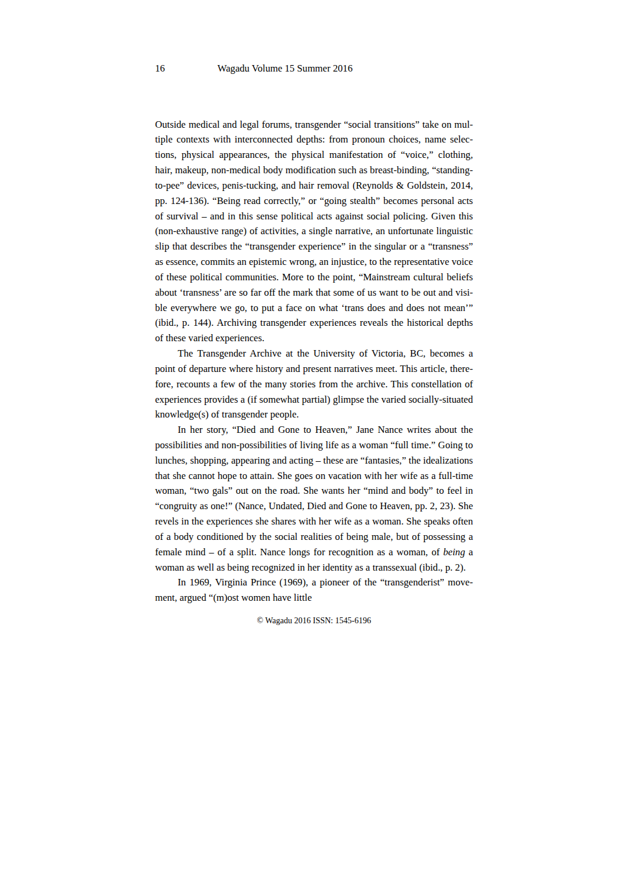16 Wagadu Volume 15 Summer 2016
Outside medical and legal forums, transgender “social transitions” take on multiple contexts with interconnected depths: from pronoun choices, name selections, physical appearances, the physical manifestation of “voice,” clothing, hair, makeup, non-medical body modification such as breast-binding, “standing-to-pee” devices, penis-tucking, and hair removal (Reynolds & Goldstein, 2014, pp. 124-136). “Being read correctly,” or “going stealth” becomes personal acts of survival – and in this sense political acts against social policing. Given this (non-exhaustive range) of activities, a single narrative, an unfortunate linguistic slip that describes the “transgender experience” in the singular or a “transness” as essence, commits an epistemic wrong, an injustice, to the representative voice of these political communities. More to the point, “Mainstream cultural beliefs about ‘transness’ are so far off the mark that some of us want to be out and visible everywhere we go, to put a face on what ‘trans does and does not mean’” (ibid., p. 144). Archiving transgender experiences reveals the historical depths of these varied experiences.
The Transgender Archive at the University of Victoria, BC, becomes a point of departure where history and present narratives meet. This article, therefore, recounts a few of the many stories from the archive. This constellation of experiences provides a (if somewhat partial) glimpse the varied socially-situated knowledge(s) of transgender people.
In her story, “Died and Gone to Heaven,” Jane Nance writes about the possibilities and non-possibilities of living life as a woman “full time.” Going to lunches, shopping, appearing and acting – these are “fantasies,” the idealizations that she cannot hope to attain. She goes on vacation with her wife as a full-time woman, “two gals” out on the road. She wants her “mind and body” to feel in “congruity as one!” (Nance, Undated, Died and Gone to Heaven, pp. 2, 23). She revels in the experiences she shares with her wife as a woman. She speaks often of a body conditioned by the social realities of being male, but of possessing a female mind – of a split. Nance longs for recognition as a woman, of being a woman as well as being recognized in her identity as a transsexual (ibid., p. 2).
In 1969, Virginia Prince (1969), a pioneer of the “transgenderist” movement, argued “(m)ost women have little
© Wagadu 2016 ISSN: 1545-6196